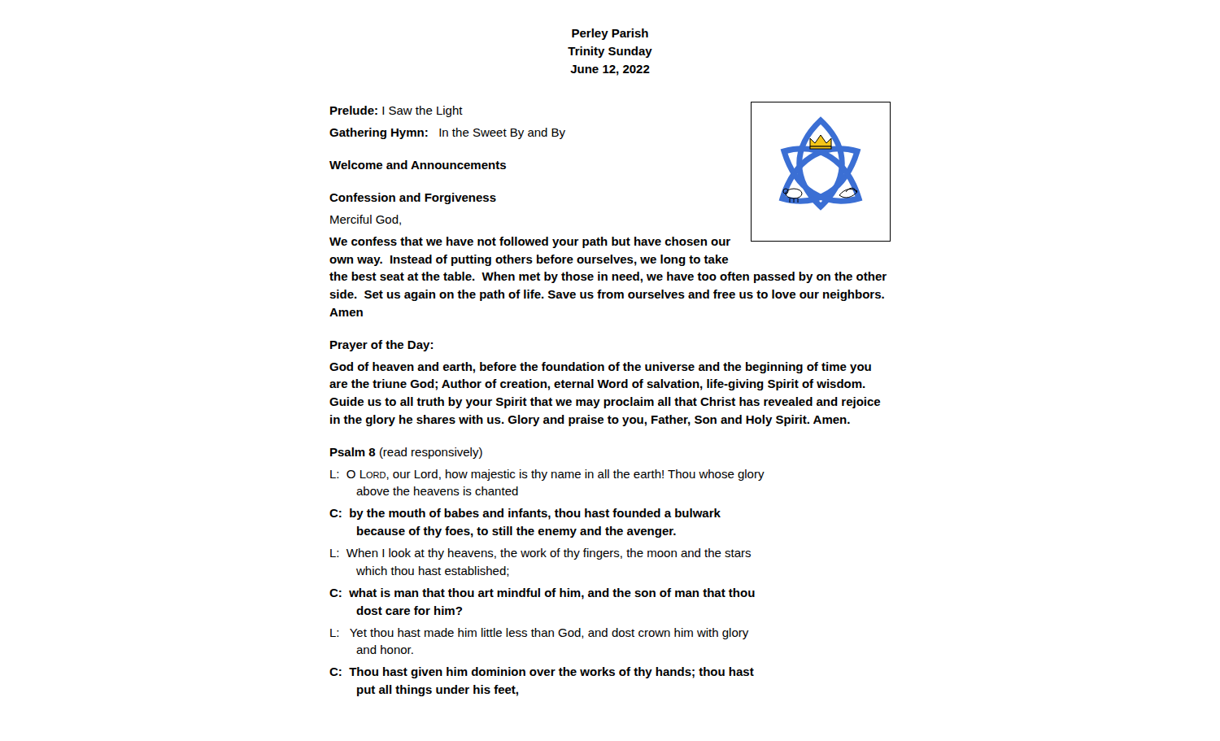Perley Parish
Trinity Sunday
June 12, 2022
Prelude: I Saw the Light
Gathering Hymn: In the Sweet By and By
Welcome and Announcements
Confession and Forgiveness
Merciful God,
We confess that we have not followed your path but have chosen our own way. Instead of putting others before ourselves, we long to take the best seat at the table. When met by those in need, we have too often passed by on the other side. Set us again on the path of life. Save us from ourselves and free us to love our neighbors. Amen
Prayer of the Day:
God of heaven and earth, before the foundation of the universe and the beginning of time you are the triune God; Author of creation, eternal Word of salvation, life-giving Spirit of wisdom. Guide us to all truth by your Spirit that we may proclaim all that Christ has revealed and rejoice in the glory he shares with us. Glory and praise to you, Father, Son and Holy Spirit. Amen.
Psalm 8 (read responsively)
L: O Lord, our Lord, how majestic is thy name in all the earth! Thou whose glory above the heavens is chanted
C: by the mouth of babes and infants, thou hast founded a bulwark because of thy foes, to still the enemy and the avenger.
L: When I look at thy heavens, the work of thy fingers, the moon and the stars which thou hast established;
C: what is man that thou art mindful of him, and the son of man that thou dost care for him?
L: Yet thou hast made him little less than God, and dost crown him with glory and honor.
C: Thou hast given him dominion over the works of thy hands; thou hast put all things under his feet,